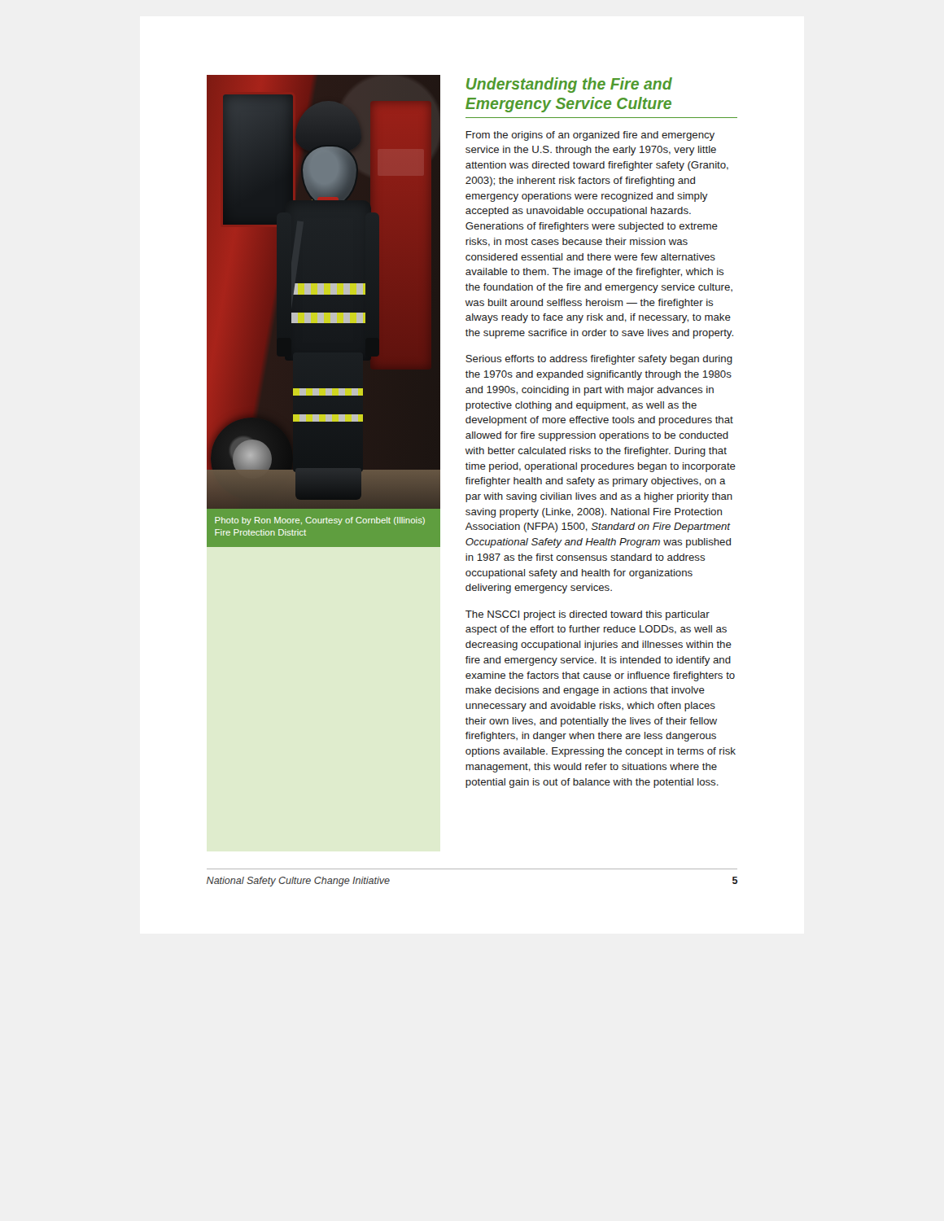2209
Photo by Ron Moore, Courtesy of Cornbelt (Illinois) Fire Protection District
Understanding the Fire and Emergency Service Culture
From the origins of an organized fire and emergency service in the U.S. through the early 1970s, very little attention was directed toward firefighter safety (Granito, 2003); the inherent risk factors of firefighting and emergency operations were recognized and simply accepted as unavoidable occupational hazards. Generations of firefighters were subjected to extreme risks, in most cases because their mission was considered essential and there were few alternatives available to them. The image of the firefighter, which is the foundation of the fire and emergency service culture, was built around selfless heroism — the firefighter is always ready to face any risk and, if necessary, to make the supreme sacrifice in order to save lives and property.
Serious efforts to address firefighter safety began during the 1970s and expanded significantly through the 1980s and 1990s, coinciding in part with major advances in protective clothing and equipment, as well as the development of more effective tools and procedures that allowed for fire suppression operations to be conducted with better calculated risks to the firefighter. During that time period, operational procedures began to incorporate firefighter health and safety as primary objectives, on a par with saving civilian lives and as a higher priority than saving property (Linke, 2008). National Fire Protection Association (NFPA) 1500, Standard on Fire Department Occupational Safety and Health Program was published in 1987 as the first consensus standard to address occupational safety and health for organizations delivering emergency services.
The NSCCI project is directed toward this particular aspect of the effort to further reduce LODDs, as well as decreasing occupational injuries and illnesses within the fire and emergency service. It is intended to identify and examine the factors that cause or influence firefighters to make decisions and engage in actions that involve unnecessary and avoidable risks, which often places their own lives, and potentially the lives of their fellow firefighters, in danger when there are less dangerous options available. Expressing the concept in terms of risk management, this would refer to situations where the potential gain is out of balance with the potential loss.
National Safety Culture Change Initiative 5